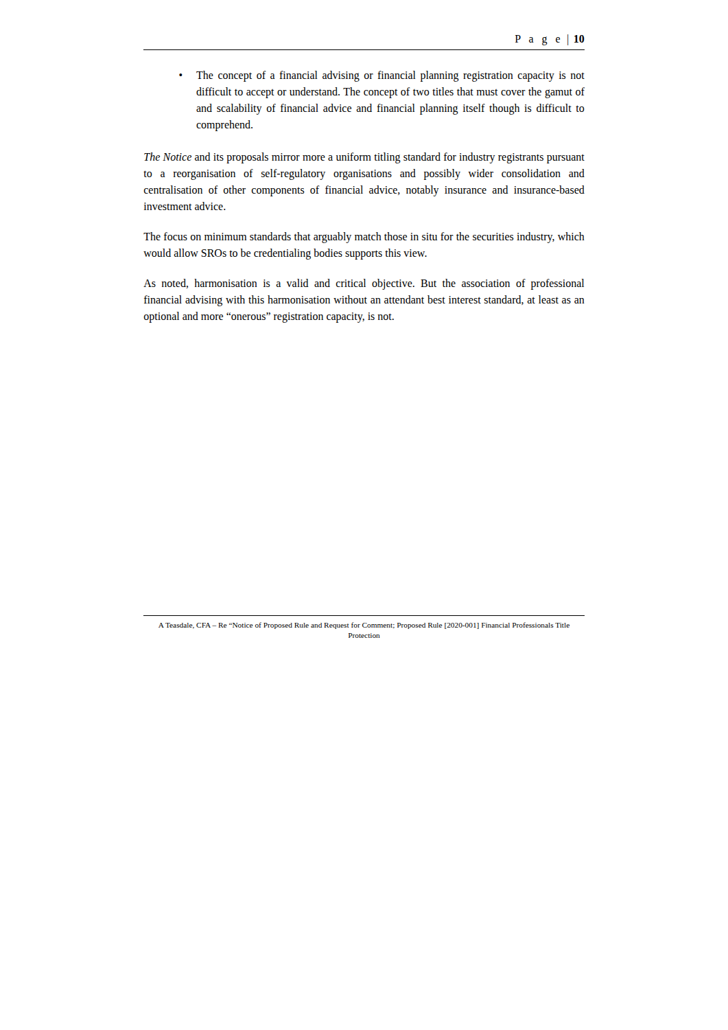P a g e | 10
The concept of a financial advising or financial planning registration capacity is not difficult to accept or understand. The concept of two titles that must cover the gamut of and scalability of financial advice and financial planning itself though is difficult to comprehend.
The Notice and its proposals mirror more a uniform titling standard for industry registrants pursuant to a reorganisation of self-regulatory organisations and possibly wider consolidation and centralisation of other components of financial advice, notably insurance and insurance-based investment advice.
The focus on minimum standards that arguably match those in situ for the securities industry, which would allow SROs to be credentialing bodies supports this view.
As noted, harmonisation is a valid and critical objective. But the association of professional financial advising with this harmonisation without an attendant best interest standard, at least as an optional and more “onerous” registration capacity, is not.
A Teasdale, CFA – Re “Notice of Proposed Rule and Request for Comment; Proposed Rule [2020-001] Financial Professionals Title Protection